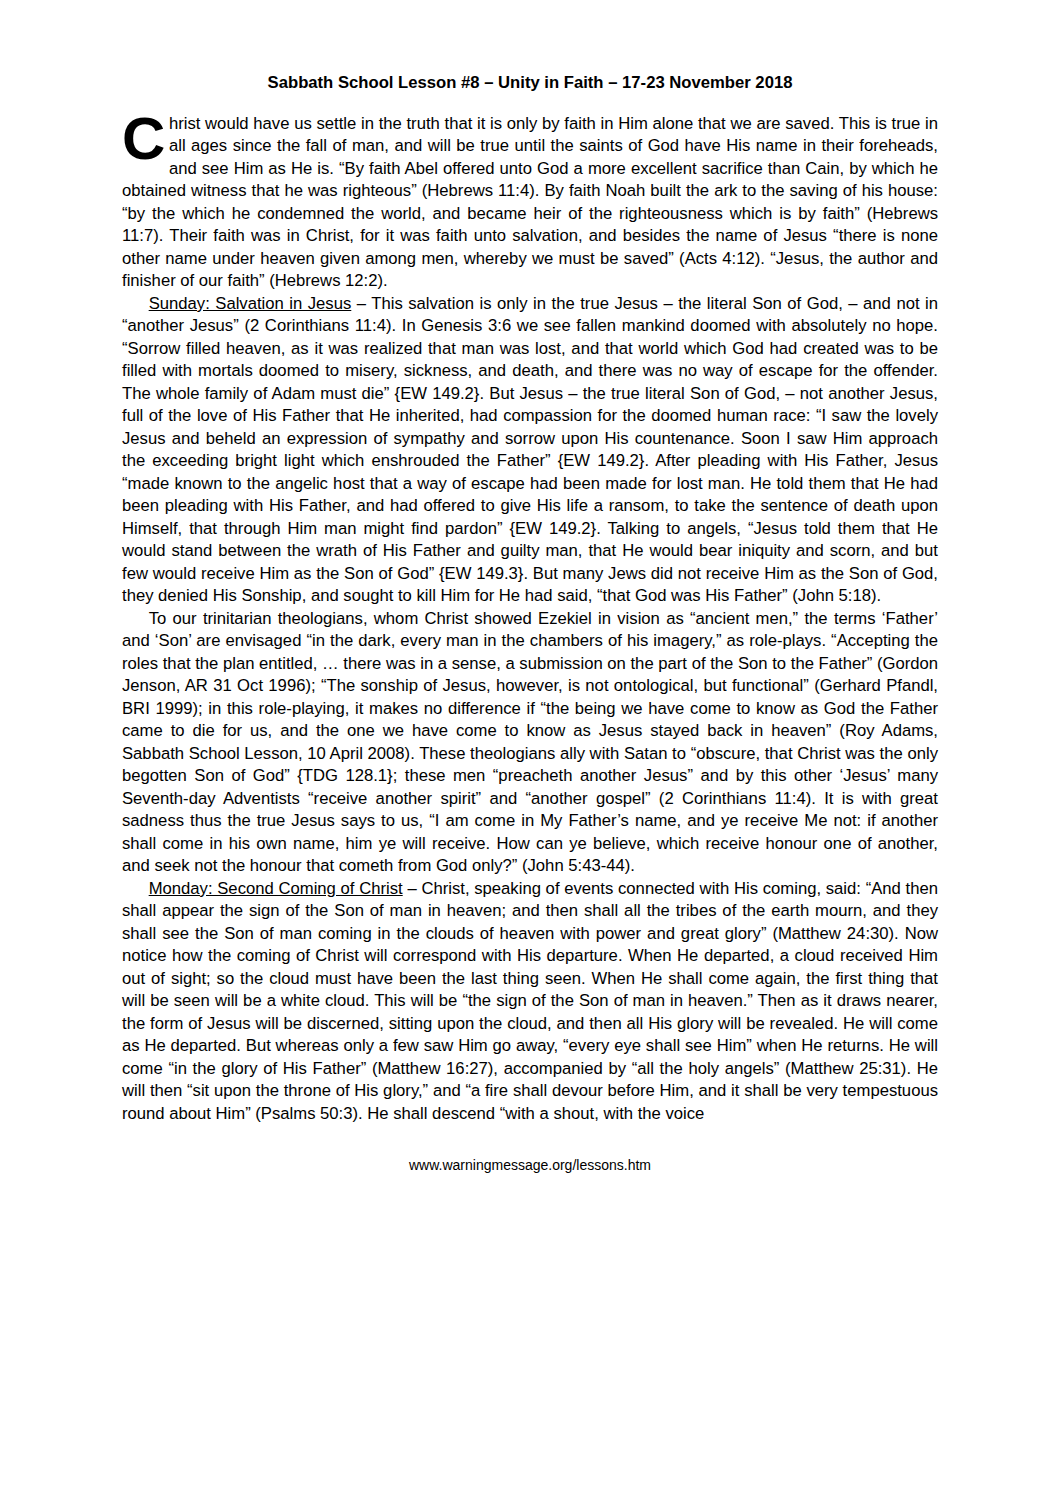Sabbath School Lesson #8 – Unity in Faith – 17-23 November 2018
Christ would have us settle in the truth that it is only by faith in Him alone that we are saved. This is true in all ages since the fall of man, and will be true until the saints of God have His name in their foreheads, and see Him as He is. “By faith Abel offered unto God a more excellent sacrifice than Cain, by which he obtained witness that he was righteous” (Hebrews 11:4). By faith Noah built the ark to the saving of his house: “by the which he condemned the world, and became heir of the righteousness which is by faith” (Hebrews 11:7). Their faith was in Christ, for it was faith unto salvation, and besides the name of Jesus “there is none other name under heaven given among men, whereby we must be saved” (Acts 4:12). “Jesus, the author and finisher of our faith” (Hebrews 12:2).
Sunday: Salvation in Jesus – This salvation is only in the true Jesus – the literal Son of God, – and not in “another Jesus” (2 Corinthians 11:4). In Genesis 3:6 we see fallen mankind doomed with absolutely no hope. “Sorrow filled heaven, as it was realized that man was lost, and that world which God had created was to be filled with mortals doomed to misery, sickness, and death, and there was no way of escape for the offender. The whole family of Adam must die” {EW 149.2}. But Jesus – the true literal Son of God, – not another Jesus, full of the love of His Father that He inherited, had compassion for the doomed human race: “I saw the lovely Jesus and beheld an expression of sympathy and sorrow upon His countenance. Soon I saw Him approach the exceeding bright light which enshrouded the Father” {EW 149.2}. After pleading with His Father, Jesus “made known to the angelic host that a way of escape had been made for lost man. He told them that He had been pleading with His Father, and had offered to give His life a ransom, to take the sentence of death upon Himself, that through Him man might find pardon” {EW 149.2}. Talking to angels, “Jesus told them that He would stand between the wrath of His Father and guilty man, that He would bear iniquity and scorn, and but few would receive Him as the Son of God” {EW 149.3}. But many Jews did not receive Him as the Son of God, they denied His Sonship, and sought to kill Him for He had said, “that God was His Father” (John 5:18).
To our trinitarian theologians, whom Christ showed Ezekiel in vision as “ancient men,” the terms ‘Father’ and ‘Son’ are envisaged “in the dark, every man in the chambers of his imagery,” as role-plays. “Accepting the roles that the plan entitled, … there was in a sense, a submission on the part of the Son to the Father” (Gordon Jenson, AR 31 Oct 1996); “The sonship of Jesus, however, is not ontological, but functional” (Gerhard Pfandl, BRI 1999); in this role-playing, it makes no difference if “the being we have come to know as God the Father came to die for us, and the one we have come to know as Jesus stayed back in heaven” (Roy Adams, Sabbath School Lesson, 10 April 2008). These theologians ally with Satan to “obscure, that Christ was the only begotten Son of God” {TDG 128.1}; these men “preacheth another Jesus” and by this other ‘Jesus’ many Seventh-day Adventists “receive another spirit” and “another gospel” (2 Corinthians 11:4). It is with great sadness thus the true Jesus says to us, “I am come in My Father’s name, and ye receive Me not: if another shall come in his own name, him ye will receive. How can ye believe, which receive honour one of another, and seek not the honour that cometh from God only?” (John 5:43-44).
Monday: Second Coming of Christ – Christ, speaking of events connected with His coming, said: “And then shall appear the sign of the Son of man in heaven; and then shall all the tribes of the earth mourn, and they shall see the Son of man coming in the clouds of heaven with power and great glory” (Matthew 24:30). Now notice how the coming of Christ will correspond with His departure. When He departed, a cloud received Him out of sight; so the cloud must have been the last thing seen. When He shall come again, the first thing that will be seen will be a white cloud. This will be “the sign of the Son of man in heaven.” Then as it draws nearer, the form of Jesus will be discerned, sitting upon the cloud, and then all His glory will be revealed. He will come as He departed. But whereas only a few saw Him go away, “every eye shall see Him” when He returns. He will come “in the glory of His Father” (Matthew 16:27), accompanied by “all the holy angels” (Matthew 25:31). He will then “sit upon the throne of His glory,” and “a fire shall devour before Him, and it shall be very tempestuous round about Him” (Psalms 50:3). He shall descend “with a shout, with the voice
www.warningmessage.org/lessons.htm